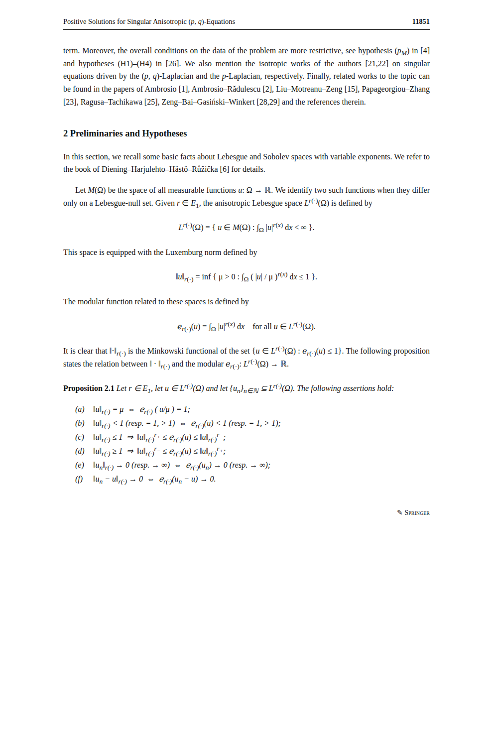Positive Solutions for Singular Anisotropic (p, q)-Equations 11851
term. Moreover, the overall conditions on the data of the problem are more restrictive, see hypothesis (pM) in [4] and hypotheses (H1)–(H4) in [26]. We also mention the isotropic works of the authors [21,22] on singular equations driven by the (p, q)-Laplacian and the p-Laplacian, respectively. Finally, related works to the topic can be found in the papers of Ambrosio [1], Ambrosio–Rădulescu [2], Liu–Motreanu–Zeng [15], Papageorgiou–Zhang [23], Ragusa–Tachikawa [25], Zeng–Bai–Gasiński–Winkert [28,29] and the references therein.
2 Preliminaries and Hypotheses
In this section, we recall some basic facts about Lebesgue and Sobolev spaces with variable exponents. We refer to the book of Diening–Harjulehto–Hästö–Růžička [6] for details.
Let M(Ω) be the space of all measurable functions u: Ω → ℝ. We identify two such functions when they differ only on a Lebesgue-null set. Given r ∈ E1, the anisotropic Lebesgue space Lr(·)(Ω) is defined by
Lr(·)(Ω) = { u ∈ M(Ω) : ∫Ω |u|r(x) dx < ∞ }.
This space is equipped with the Luxemburg norm defined by
‖u‖r(·) = inf { μ > 0 : ∫Ω ( |u| / μ )r(x) dx ≤ 1 }.
The modular function related to these spaces is defined by
ℯr(·)(u) = ∫Ω |u|r(x) dx for all u ∈ Lr(·)(Ω).
It is clear that ‖·‖r(·) is the Minkowski functional of the set {u ∈ Lr(·)(Ω) : ℯr(·)(u) ≤ 1}. The following proposition states the relation between ‖ · ‖r(·) and the modular ℯr(·): Lr(·)(Ω) → ℝ.
Proposition 2.1 Let r ∈ E1, let u ∈ Lr(·)(Ω) and let {un}n∈ℕ ⊆ Lr(·)(Ω). The following assertions hold:
(a) ‖u‖r(·) = μ ⇔ ℯr(·) ( u/μ ) = 1;
(b) ‖u‖r(·) < 1 (resp. = 1, > 1) ⇔ ℯr(·)(u) < 1 (resp. = 1, > 1);
(c) ‖u‖r(·) ≤ 1 ⇒ ‖u‖r(·)r+ ≤ ℯr(·)(u) ≤ ‖u‖r(·)r−;
(d) ‖u‖r(·) ≥ 1 ⇒ ‖u‖r(·)r− ≤ ℯr(·)(u) ≤ ‖u‖r(·)r+;
(e) ‖un‖r(·) → 0 (resp. → ∞) ⇔ ℯr(·)(un) → 0 (resp. → ∞);
(f) ‖un − u‖r(·) → 0 ⇔ ℯr(·)(un − u) → 0.
✎ Springer